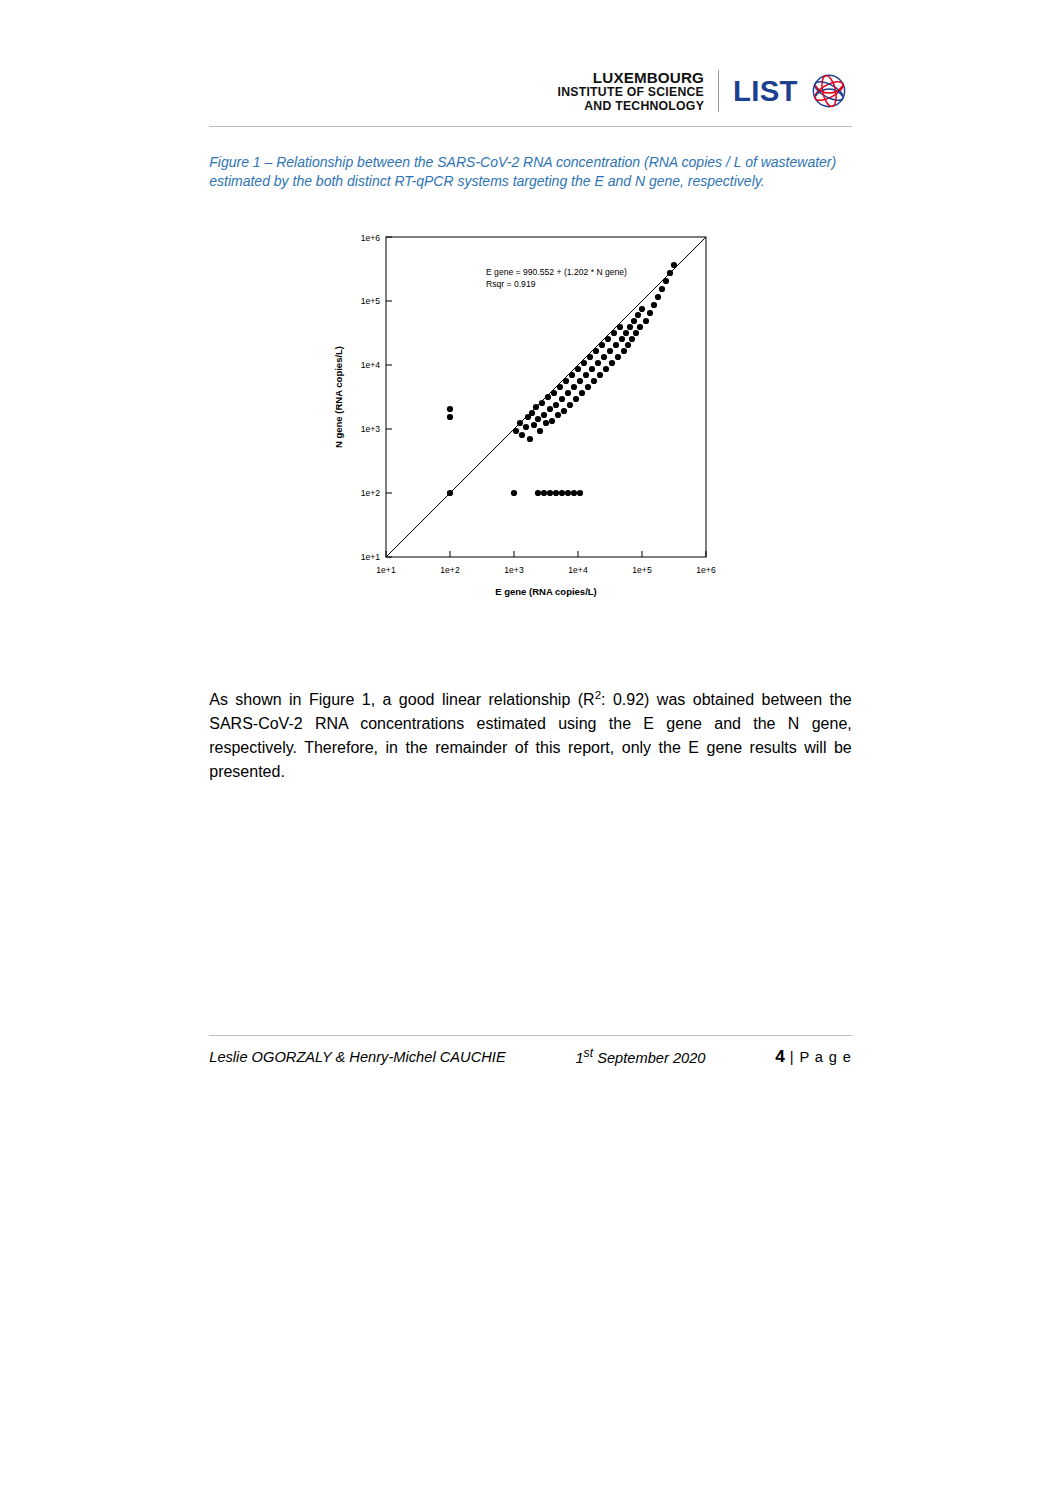Luxembourg
Institute of Science
and Technology
LIST
Figure 1 – Relationship between the SARS-CoV-2 RNA concentration (RNA copies / L of wastewater) estimated by the both distinct RT-qPCR systems targeting the E and N gene, respectively.
1e+1 1e+2 1e+3 1e+4 1e+5 1e+6 1e+1 1e+2 1e+3 1e+4 1e+5 1e+6 E gene (RNA copies/L) N gene (RNA copies/L) E gene = 990.552 + (1.202 * N gene) Rsqr = 0.919
As shown in Figure 1, a good linear relationship (R2: 0.92) was obtained between the SARS-CoV-2 RNA concentrations estimated using the E gene and the N gene, respectively. Therefore, in the remainder of this report, only the E gene results will be presented.
Leslie OGORZALY & Henry-Michel CAUCHIE 1st September 2020 4 | P a g e